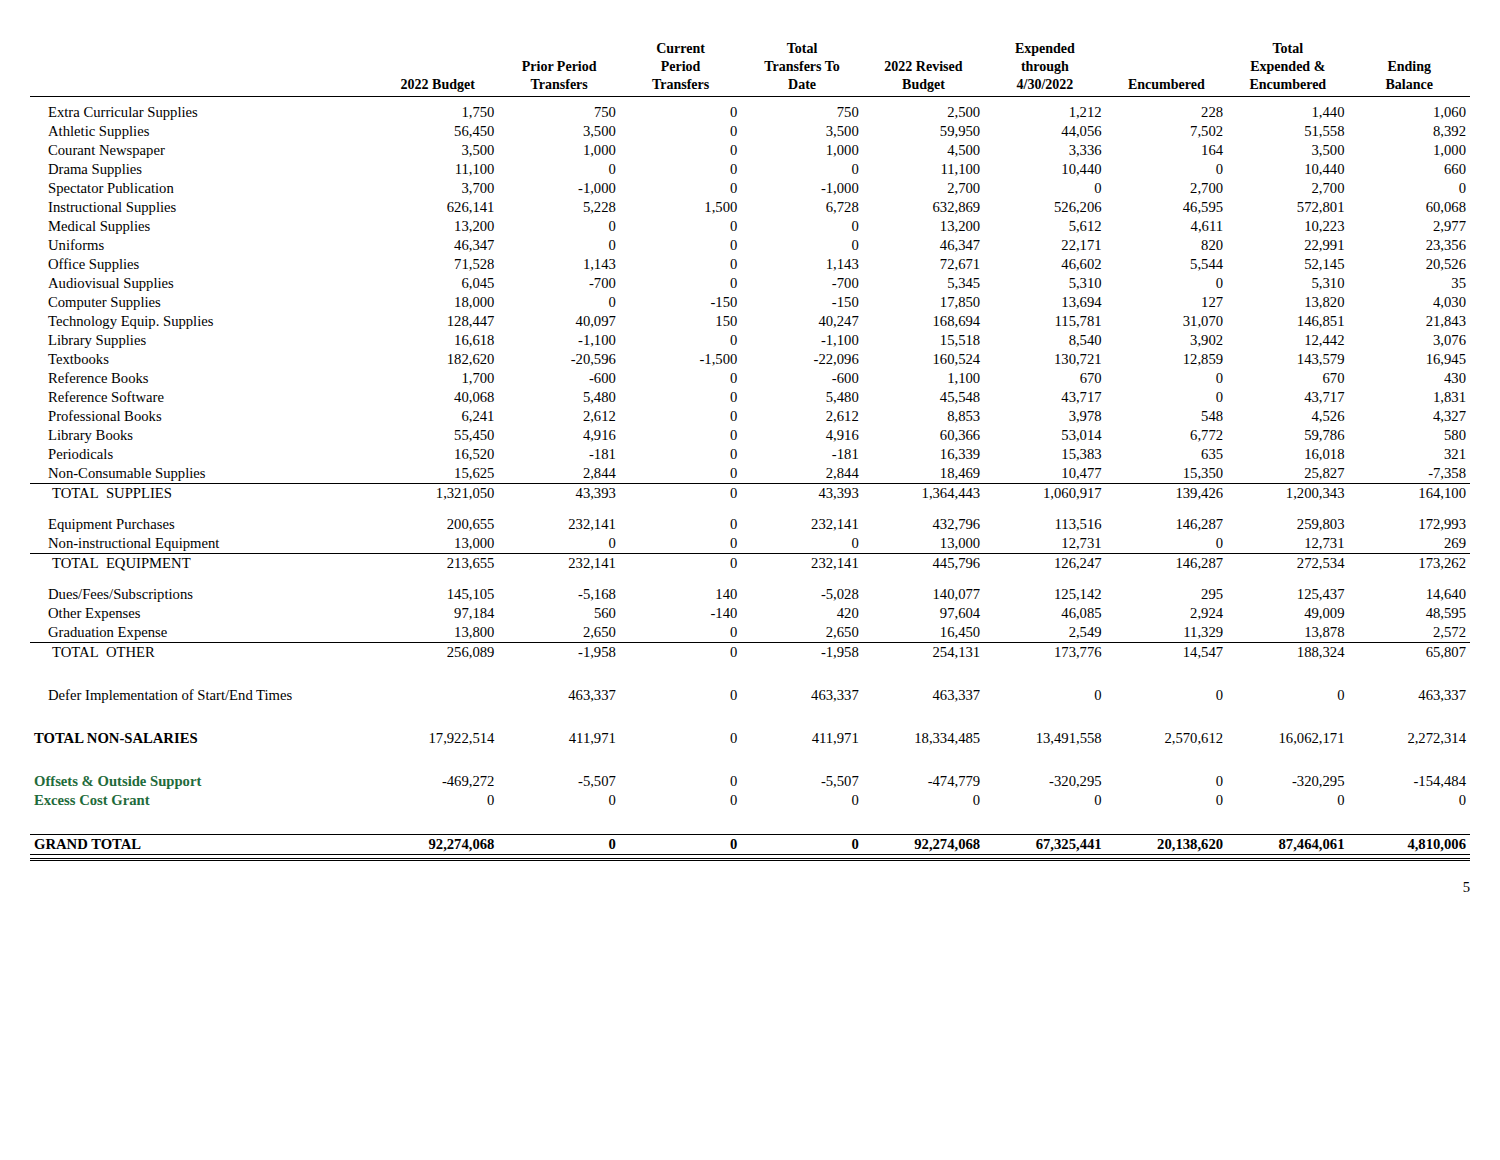| | | | Current | Total | | Expended | | Total | |
| --- | --- | --- | --- | --- | --- | --- | --- | --- | --- |
| | | Prior Period | Period | Transfers To | 2022 Revised | through | | Expended & | Ending |
| | 2022 Budget | Transfers | Transfers | Date | Budget | 4/30/2022 | Encumbered | Encumbered | Balance |
| Extra Curricular Supplies | 1,750 | 750 | 0 | 750 | 2,500 | 1,212 | 228 | 1,440 | 1,060 |
| Athletic Supplies | 56,450 | 3,500 | 0 | 3,500 | 59,950 | 44,056 | 7,502 | 51,558 | 8,392 |
| Courant Newspaper | 3,500 | 1,000 | 0 | 1,000 | 4,500 | 3,336 | 164 | 3,500 | 1,000 |
| Drama Supplies | 11,100 | 0 | 0 | 0 | 11,100 | 10,440 | 0 | 10,440 | 660 |
| Spectator Publication | 3,700 | -1,000 | 0 | -1,000 | 2,700 | 0 | 2,700 | 2,700 | 0 |
| Instructional Supplies | 626,141 | 5,228 | 1,500 | 6,728 | 632,869 | 526,206 | 46,595 | 572,801 | 60,068 |
| Medical Supplies | 13,200 | 0 | 0 | 0 | 13,200 | 5,612 | 4,611 | 10,223 | 2,977 |
| Uniforms | 46,347 | 0 | 0 | 0 | 46,347 | 22,171 | 820 | 22,991 | 23,356 |
| Office Supplies | 71,528 | 1,143 | 0 | 1,143 | 72,671 | 46,602 | 5,544 | 52,145 | 20,526 |
| Audiovisual Supplies | 6,045 | -700 | 0 | -700 | 5,345 | 5,310 | 0 | 5,310 | 35 |
| Computer Supplies | 18,000 | 0 | -150 | -150 | 17,850 | 13,694 | 127 | 13,820 | 4,030 |
| Technology Equip. Supplies | 128,447 | 40,097 | 150 | 40,247 | 168,694 | 115,781 | 31,070 | 146,851 | 21,843 |
| Library Supplies | 16,618 | -1,100 | 0 | -1,100 | 15,518 | 8,540 | 3,902 | 12,442 | 3,076 |
| Textbooks | 182,620 | -20,596 | -1,500 | -22,096 | 160,524 | 130,721 | 12,859 | 143,579 | 16,945 |
| Reference Books | 1,700 | -600 | 0 | -600 | 1,100 | 670 | 0 | 670 | 430 |
| Reference Software | 40,068 | 5,480 | 0 | 5,480 | 45,548 | 43,717 | 0 | 43,717 | 1,831 |
| Professional Books | 6,241 | 2,612 | 0 | 2,612 | 8,853 | 3,978 | 548 | 4,526 | 4,327 |
| Library Books | 55,450 | 4,916 | 0 | 4,916 | 60,366 | 53,014 | 6,772 | 59,786 | 580 |
| Periodicals | 16,520 | -181 | 0 | -181 | 16,339 | 15,383 | 635 | 16,018 | 321 |
| Non-Consumable Supplies | 15,625 | 2,844 | 0 | 2,844 | 18,469 | 10,477 | 15,350 | 25,827 | -7,358 |
| TOTAL SUPPLIES | 1,321,050 | 43,393 | 0 | 43,393 | 1,364,443 | 1,060,917 | 139,426 | 1,200,343 | 164,100 |
| Equipment Purchases | 200,655 | 232,141 | 0 | 232,141 | 432,796 | 113,516 | 146,287 | 259,803 | 172,993 |
| Non-instructional Equipment | 13,000 | 0 | 0 | 0 | 13,000 | 12,731 | 0 | 12,731 | 269 |
| TOTAL EQUIPMENT | 213,655 | 232,141 | 0 | 232,141 | 445,796 | 126,247 | 146,287 | 272,534 | 173,262 |
| Dues/Fees/Subscriptions | 145,105 | -5,168 | 140 | -5,028 | 140,077 | 125,142 | 295 | 125,437 | 14,640 |
| Other Expenses | 97,184 | 560 | -140 | 420 | 97,604 | 46,085 | 2,924 | 49,009 | 48,595 |
| Graduation Expense | 13,800 | 2,650 | 0 | 2,650 | 16,450 | 2,549 | 11,329 | 13,878 | 2,572 |
| TOTAL OTHER | 256,089 | -1,958 | 0 | -1,958 | 254,131 | 173,776 | 14,547 | 188,324 | 65,807 |
| Defer Implementation of Start/End Times | | 463,337 | 0 | 463,337 | 463,337 | 0 | 0 | 0 | 463,337 |
| TOTAL NON-SALARIES | 17,922,514 | 411,971 | 0 | 411,971 | 18,334,485 | 13,491,558 | 2,570,612 | 16,062,171 | 2,272,314 |
| Offsets & Outside Support | -469,272 | -5,507 | 0 | -5,507 | -474,779 | -320,295 | 0 | -320,295 | -154,484 |
| Excess Cost Grant | 0 | 0 | 0 | 0 | 0 | 0 | 0 | 0 | 0 |
| GRAND TOTAL | 92,274,068 | 0 | 0 | 0 | 92,274,068 | 67,325,441 | 20,138,620 | 87,464,061 | 4,810,006 |
5